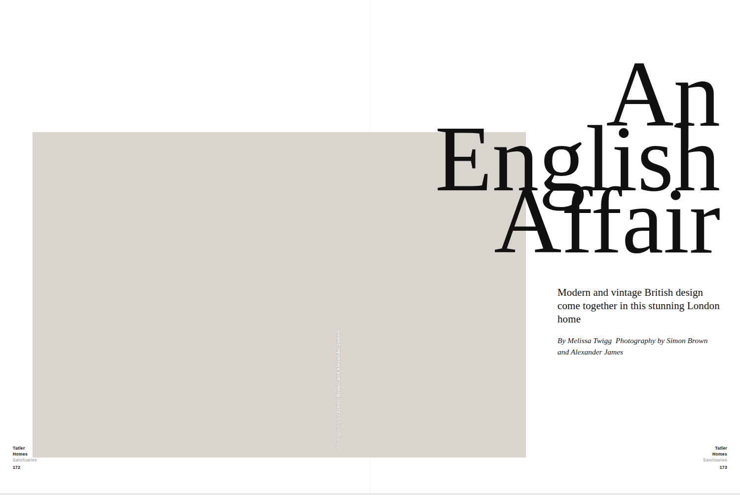Photography by Simon Brown and Alexander James
Tatler
Homes
Sanctuaries
172
An English Affair
Modern and vintage British design come together in this stunning London home
By Melissa Twigg Photography by Simon Brown and Alexander James
Tatler
Homes
Sanctuaries
173